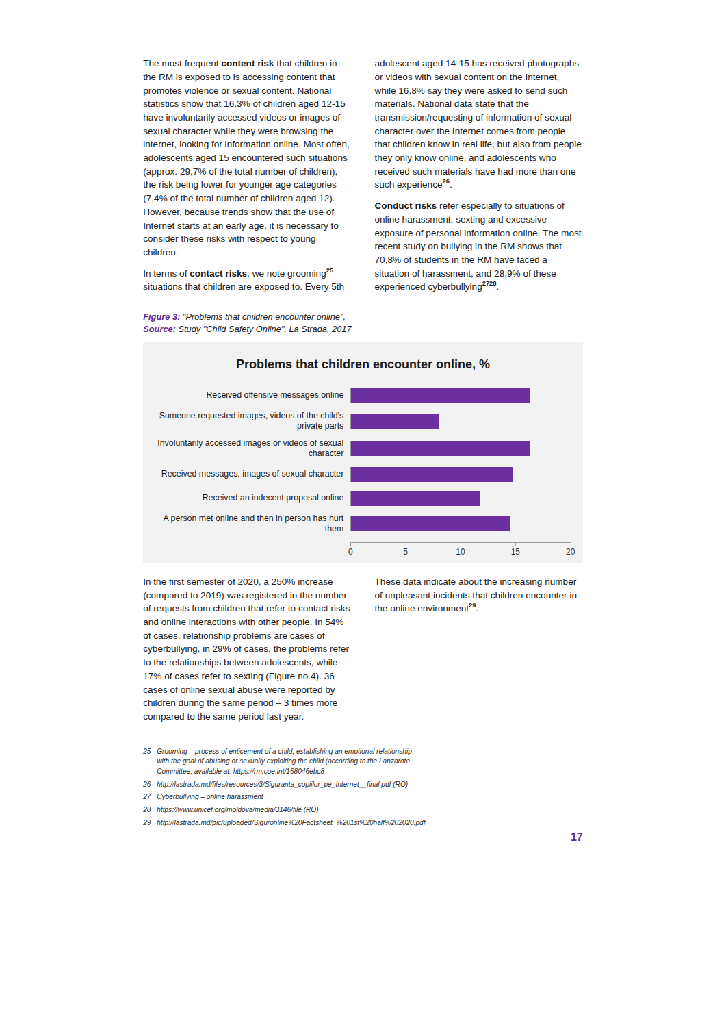The most frequent content risk that children in the RM is exposed to is accessing content that promotes violence or sexual content. National statistics show that 16,3% of children aged 12-15 have involuntarily accessed videos or images of sexual character while they were browsing the internet, looking for information online. Most often, adolescents aged 15 encountered such situations (approx. 29,7% of the total number of children), the risk being lower for younger age categories (7,4% of the total number of children aged 12). However, because trends show that the use of Internet starts at an early age, it is necessary to consider these risks with respect to young children.
In terms of contact risks, we note grooming25 situations that children are exposed to. Every 5th
adolescent aged 14-15 has received photographs or videos with sexual content on the Internet, while 16,8% say they were asked to send such materials. National data state that the transmission/requesting of information of sexual character over the Internet comes from people that children know in real life, but also from people they only know online, and adolescents who received such materials have had more than one such experience26.
Conduct risks refer especially to situations of online harassment, sexting and excessive exposure of personal information online. The most recent study on bullying in the RM shows that 70,8% of students in the RM have faced a situation of harassment, and 28,9% of these experienced cyberbullying2728.
Figure 3: "Problems that children encounter online",
Source: Study "Child Safety Online", La Strada, 2017
Problems that children encounter online, %
Received offensive messages online
Someone requested images, videos of the child's private parts
Involuntarily accessed images or videos of sexual character
Received messages, images of sexual character
Received an indecent proposal online
A person met online and then in person has hurt them
0
5
10
15
20
In the first semester of 2020, a 250% increase (compared to 2019) was registered in the number of requests from children that refer to contact risks and online interactions with other people. In 54% of cases, relationship problems are cases of cyberbullying, in 29% of cases, the problems refer to the relationships between adolescents, while 17% of cases refer to sexting (Figure no.4). 36 cases of online sexual abuse were reported by children during the same period – 3 times more compared to the same period last year.
These data indicate about the increasing number of unpleasant incidents that children encounter in the online environment29.
25 Grooming – process of enticement of a child, establishing an emotional relationship with the goal of abusing or sexually exploiting the child (according to the Lanzarote Committee, available at: https://rm.coe.int/168046ebc8
26 http://lastrada.md/files/resources/3/Siguranta_copiilor_pe_Internet__final.pdf (RO)
27 Cyberbullying – online harassment
28 https://www.unicef.org/moldova/media/3146/file (RO)
29 http://lastrada.md/pic/uploaded/Siguronline%20Factsheet_%201st%20half%202020.pdf
17